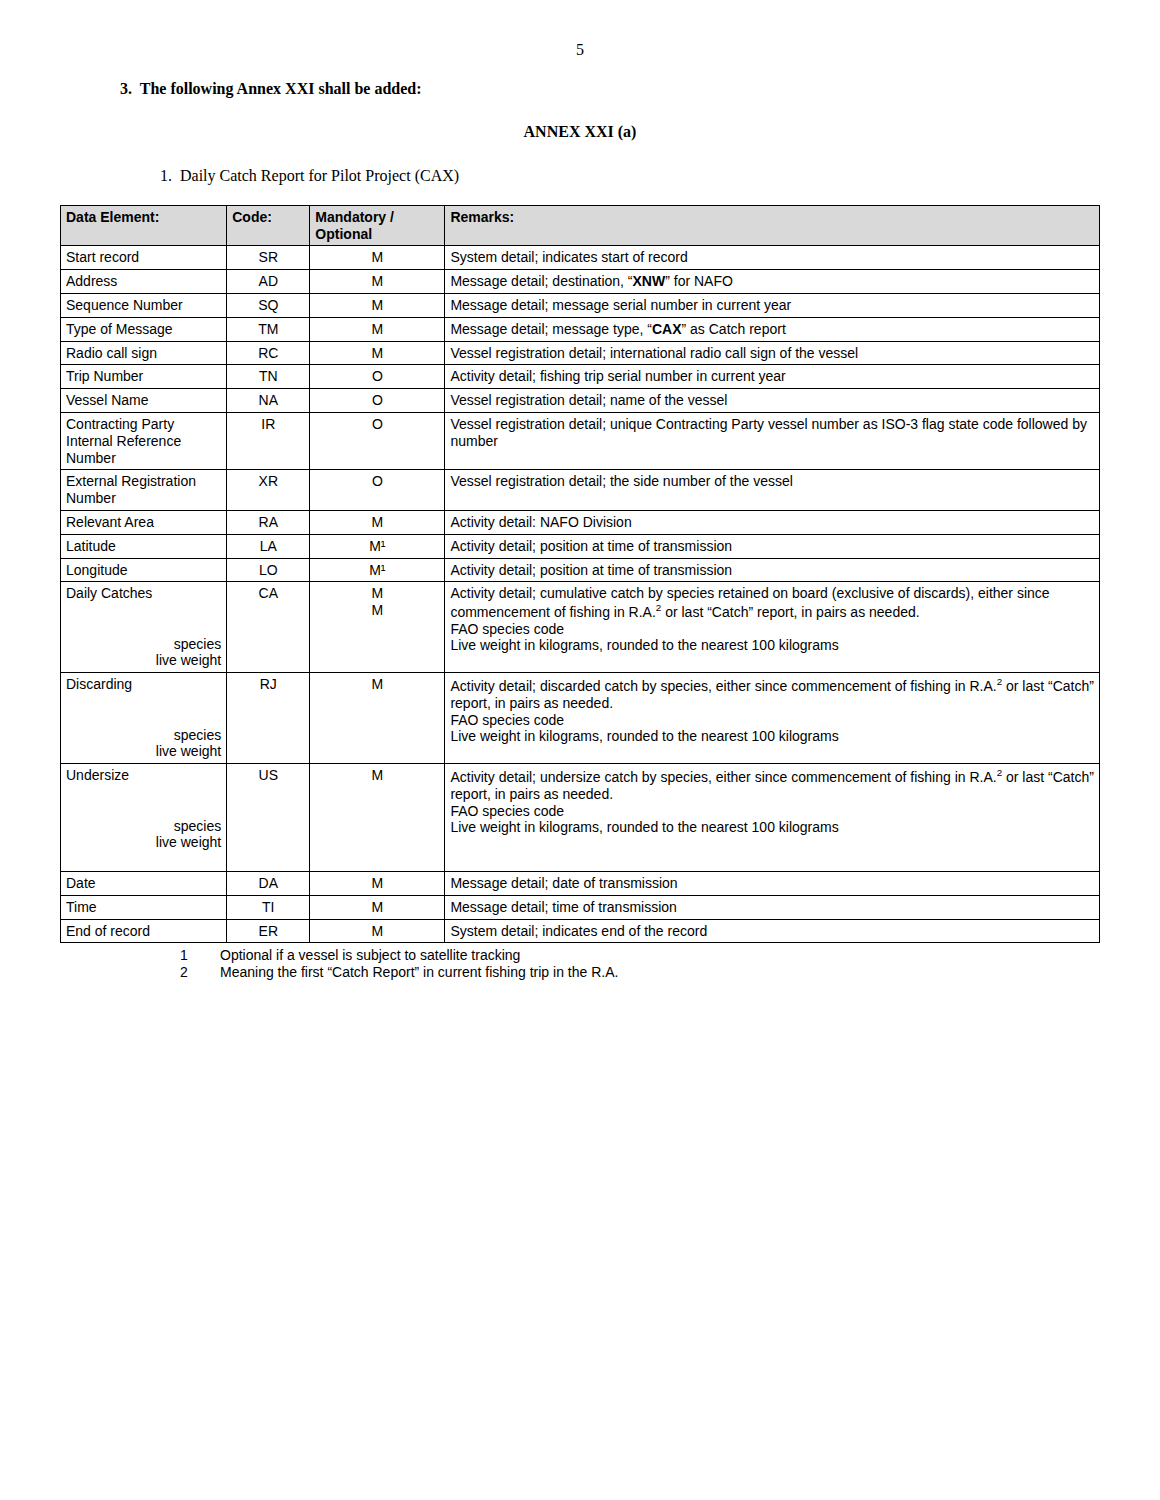5
3. The following Annex XXI shall be added:
ANNEX XXI (a)
1. Daily Catch Report for Pilot Project (CAX)
| Data Element: | Code: | Mandatory / Optional | Remarks: |
| --- | --- | --- | --- |
| Start record | SR | M | System detail; indicates start of record |
| Address | AD | M | Message detail; destination, “ XNW ” for NAFO |
| Sequence Number | SQ | M | Message detail; message serial number in current year |
| Type of Message | TM | M | Message detail; message type, “ CAX ” as Catch report |
| Radio call sign | RC | M | Vessel registration detail; international radio call sign of the vessel |
| Trip Number | TN | O | Activity detail; fishing trip serial number in current year |
| Vessel Name | NA | O | Vessel registration detail; name of the vessel |
| Contracting Party Internal Reference Number | IR | O | Vessel registration detail; unique Contracting Party vessel number as ISO-3 flag state code followed by number |
| External Registration Number | XR | O | Vessel registration detail; the side number of the vessel |
| Relevant Area | RA | M | Activity detail: NAFO Division |
| Latitude | LA | M¹ | Activity detail; position at time of transmission |
| Longitude | LO | M¹ | Activity detail; position at time of transmission |
| Daily Catches species live weight | CA | M M | Activity detail; cumulative catch by species retained on board (exclusive of discards), either since commencement of fishing in R.A. 2 or last “Catch” report, in pairs as needed. FAO species code Live weight in kilograms, rounded to the nearest 100 kilograms |
| Discarding species live weight | RJ | M | Activity detail; discarded catch by species, either since commencement of fishing in R.A. 2 or last “Catch” report, in pairs as needed. FAO species code Live weight in kilograms, rounded to the nearest 100 kilograms |
| Undersize species live weight | US | M | Activity detail; undersize catch by species, either since commencement of fishing in R.A. 2 or last “Catch” report, in pairs as needed. FAO species code Live weight in kilograms, rounded to the nearest 100 kilograms |
| Date | DA | M | Message detail; date of transmission |
| Time | TI | M | Message detail; time of transmission |
| End of record | ER | M | System detail; indicates end of the record |
1 Optional if a vessel is subject to satellite tracking
2 Meaning the first “Catch Report” in current fishing trip in the R.A.